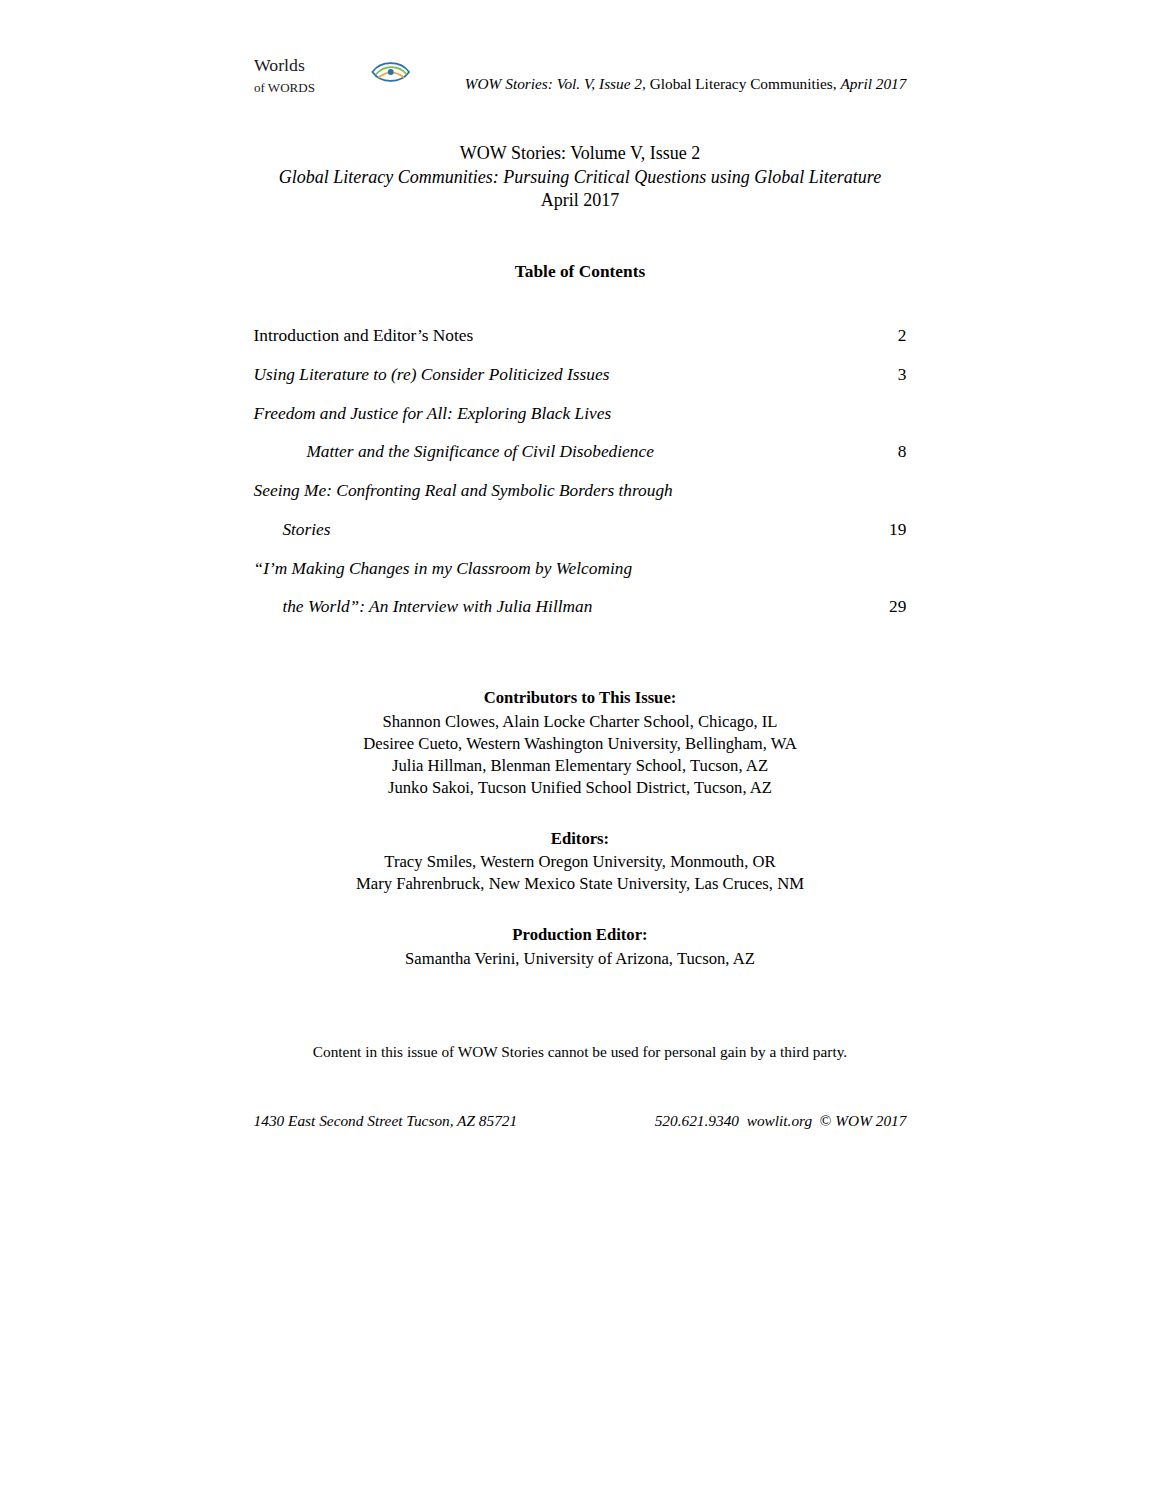Worlds of Words Worlds of WORDS
WOW Stories: Vol. V, Issue 2, Global Literacy Communities, April 2017
WOW Stories: Volume V, Issue 2
Global Literacy Communities: Pursuing Critical Questions using Global Literature
April 2017
Table of Contents
| Introduction and Editor’s Notes | 2 |
| Using Literature to (re) Consider Politicized Issues | 3 |
| Freedom and Justice for All: Exploring Black Lives | |
| Matter and the Significance of Civil Disobedience | 8 |
| Seeing Me: Confronting Real and Symbolic Borders through | |
| Stories | 19 |
| “I’m Making Changes in my Classroom by Welcoming | |
| the World”: An Interview with Julia Hillman | 29 |
Contributors to This Issue: Shannon Clowes, Alain Locke Charter School, Chicago, IL
Desiree Cueto, Western Washington University, Bellingham, WA
Julia Hillman, Blenman Elementary School, Tucson, AZ
Junko Sakoi, Tucson Unified School District, Tucson, AZ
Editors: Tracy Smiles, Western Oregon University, Monmouth, OR
Mary Fahrenbruck, New Mexico State University, Las Cruces, NM
Production Editor: Samantha Verini, University of Arizona, Tucson, AZ
Content in this issue of WOW Stories cannot be used for personal gain by a third party.
1430 East Second Street Tucson, AZ 85721 520.621.9340 wowlit.org © WOW 2017